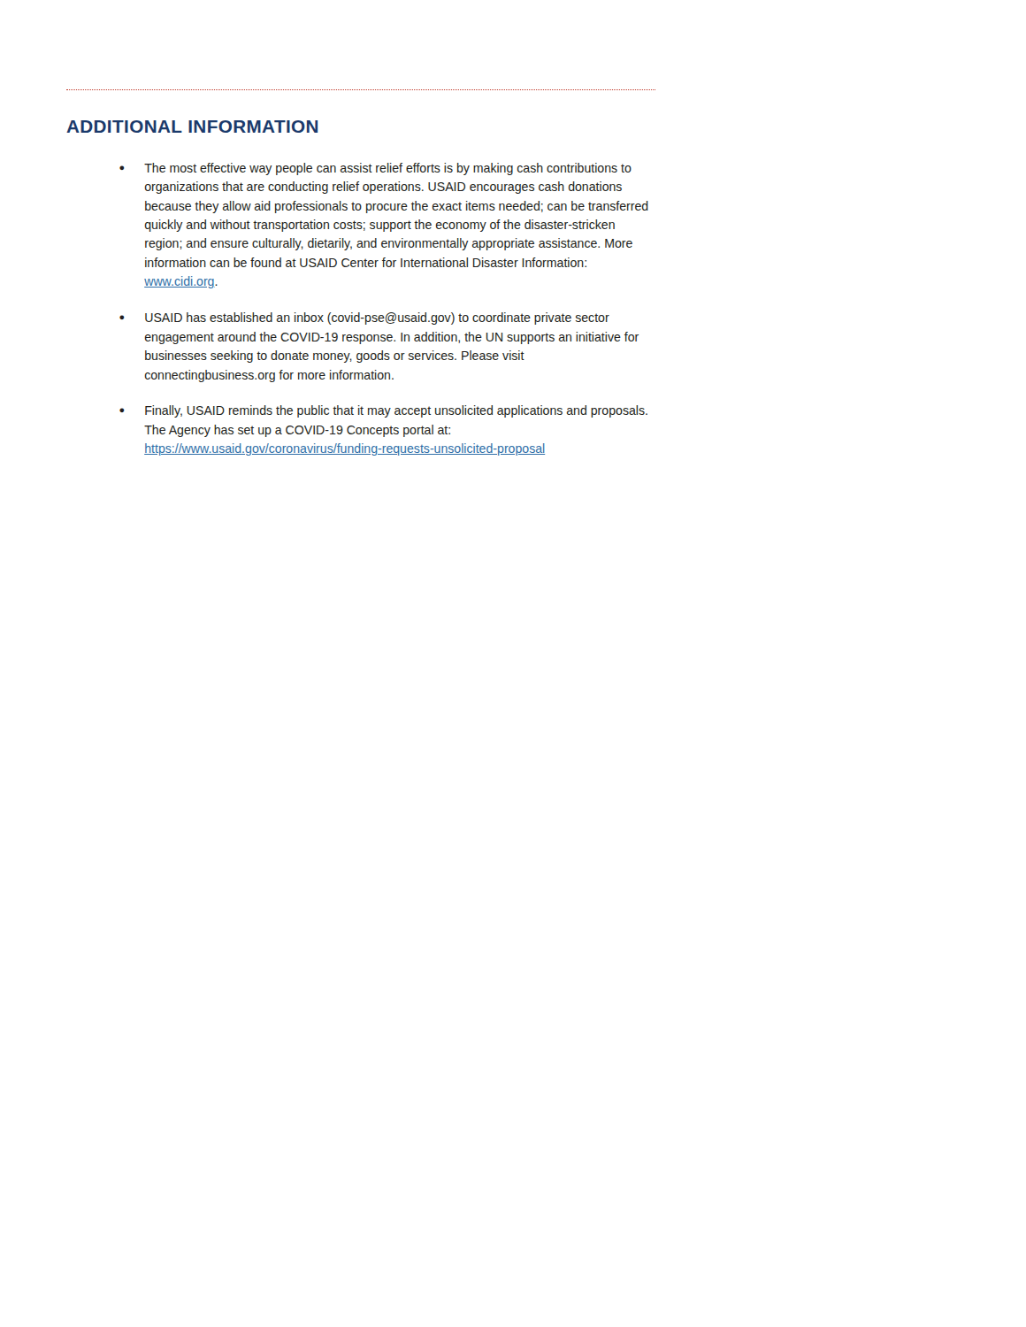ADDITIONAL INFORMATION
The most effective way people can assist relief efforts is by making cash contributions to organizations that are conducting relief operations. USAID encourages cash donations because they allow aid professionals to procure the exact items needed; can be transferred quickly and without transportation costs; support the economy of the disaster-stricken region; and ensure culturally, dietarily, and environmentally appropriate assistance. More information can be found at USAID Center for International Disaster Information: www.cidi.org.
USAID has established an inbox (covid-pse@usaid.gov) to coordinate private sector engagement around the COVID-19 response. In addition, the UN supports an initiative for businesses seeking to donate money, goods or services. Please visit connectingbusiness.org for more information.
Finally, USAID reminds the public that it may accept unsolicited applications and proposals. The Agency has set up a COVID-19 Concepts portal at: https://www.usaid.gov/coronavirus/funding-requests-unsolicited-proposal